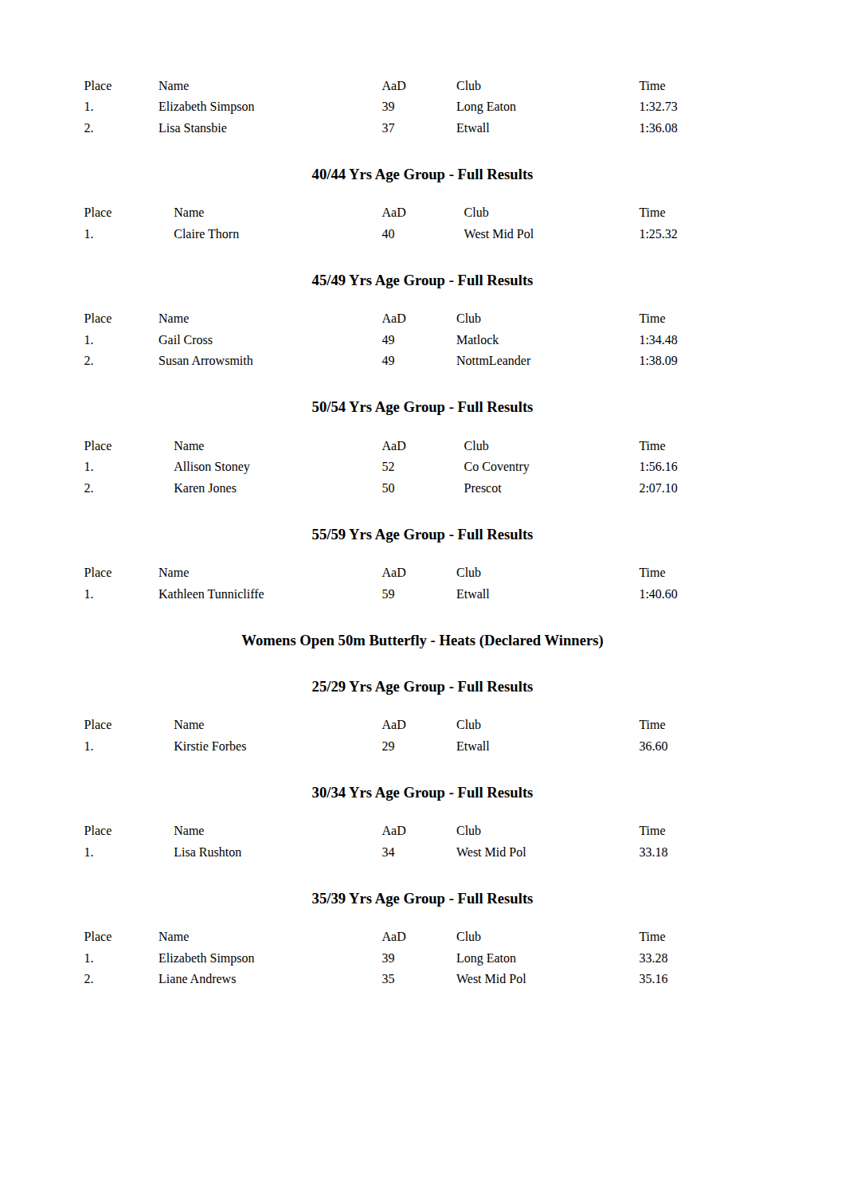| Place | Name | AaD | Club | Time |
| --- | --- | --- | --- | --- |
| 1. | Elizabeth Simpson | 39 | Long Eaton | 1:32.73 |
| 2. | Lisa Stansbie | 37 | Etwall | 1:36.08 |
40/44 Yrs Age Group - Full Results
| Place | Name | AaD | Club | Time |
| --- | --- | --- | --- | --- |
| 1. | Claire Thorn | 40 | West Mid Pol | 1:25.32 |
45/49 Yrs Age Group - Full Results
| Place | Name | AaD | Club | Time |
| --- | --- | --- | --- | --- |
| 1. | Gail Cross | 49 | Matlock | 1:34.48 |
| 2. | Susan Arrowsmith | 49 | NottmLeander | 1:38.09 |
50/54 Yrs Age Group - Full Results
| Place | Name | AaD | Club | Time |
| --- | --- | --- | --- | --- |
| 1. | Allison Stoney | 52 | Co Coventry | 1:56.16 |
| 2. | Karen Jones | 50 | Prescot | 2:07.10 |
55/59 Yrs Age Group - Full Results
| Place | Name | AaD | Club | Time |
| --- | --- | --- | --- | --- |
| 1. | Kathleen Tunnicliffe | 59 | Etwall | 1:40.60 |
Womens Open 50m Butterfly - Heats (Declared Winners)
25/29 Yrs Age Group - Full Results
| Place | Name | AaD | Club | Time |
| --- | --- | --- | --- | --- |
| 1. | Kirstie Forbes | 29 | Etwall | 36.60 |
30/34 Yrs Age Group - Full Results
| Place | Name | AaD | Club | Time |
| --- | --- | --- | --- | --- |
| 1. | Lisa Rushton | 34 | West Mid Pol | 33.18 |
35/39 Yrs Age Group - Full Results
| Place | Name | AaD | Club | Time |
| --- | --- | --- | --- | --- |
| 1. | Elizabeth Simpson | 39 | Long Eaton | 33.28 |
| 2. | Liane Andrews | 35 | West Mid Pol | 35.16 |